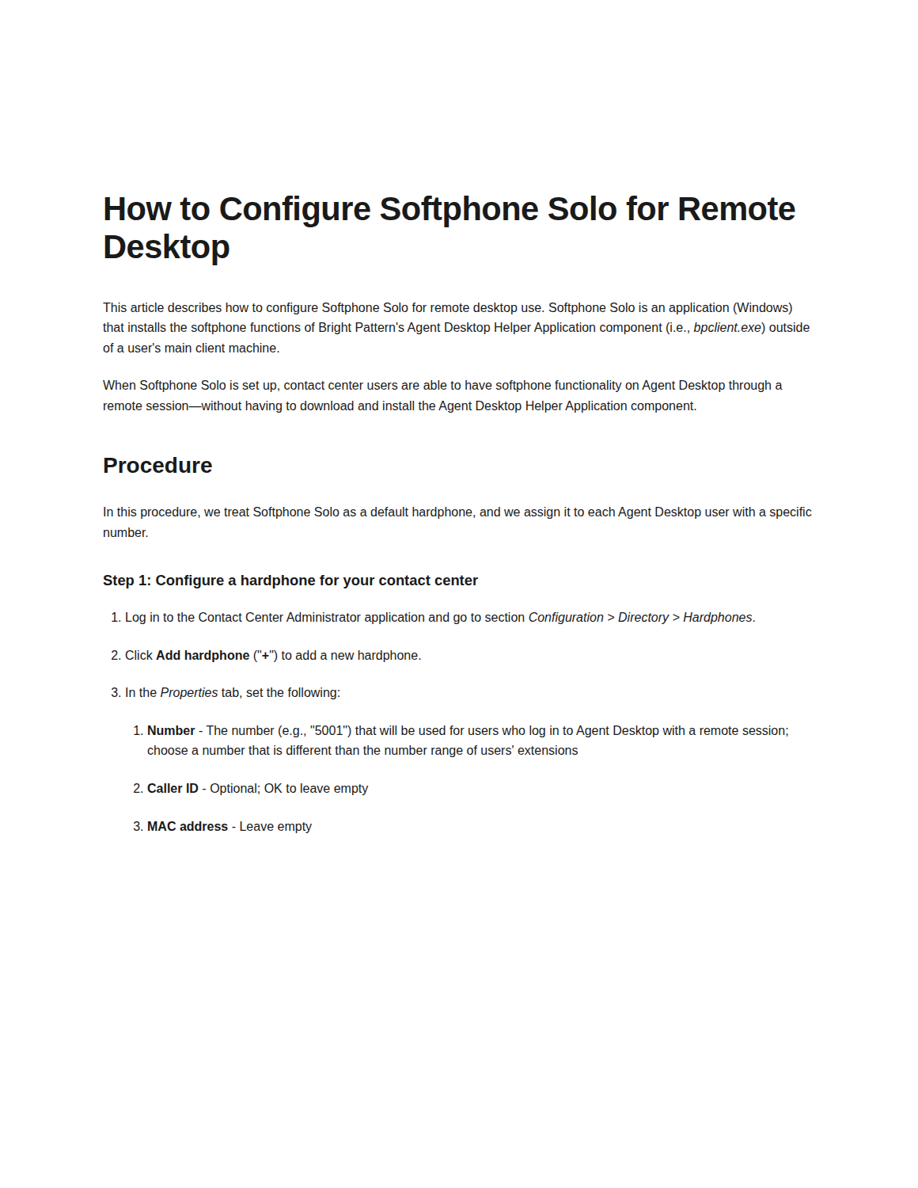How to Configure Softphone Solo for Remote Desktop
This article describes how to configure Softphone Solo for remote desktop use. Softphone Solo is an application (Windows) that installs the softphone functions of Bright Pattern's Agent Desktop Helper Application component (i.e., bpclient.exe) outside of a user's main client machine.
When Softphone Solo is set up, contact center users are able to have softphone functionality on Agent Desktop through a remote session—without having to download and install the Agent Desktop Helper Application component.
Procedure
In this procedure, we treat Softphone Solo as a default hardphone, and we assign it to each Agent Desktop user with a specific number.
Step 1: Configure a hardphone for your contact center
Log in to the Contact Center Administrator application and go to section Configuration > Directory > Hardphones.
Click Add hardphone ("+") to add a new hardphone.
In the Properties tab, set the following:
Number - The number (e.g., "5001") that will be used for users who log in to Agent Desktop with a remote session; choose a number that is different than the number range of users' extensions
Caller ID - Optional; OK to leave empty
MAC address - Leave empty